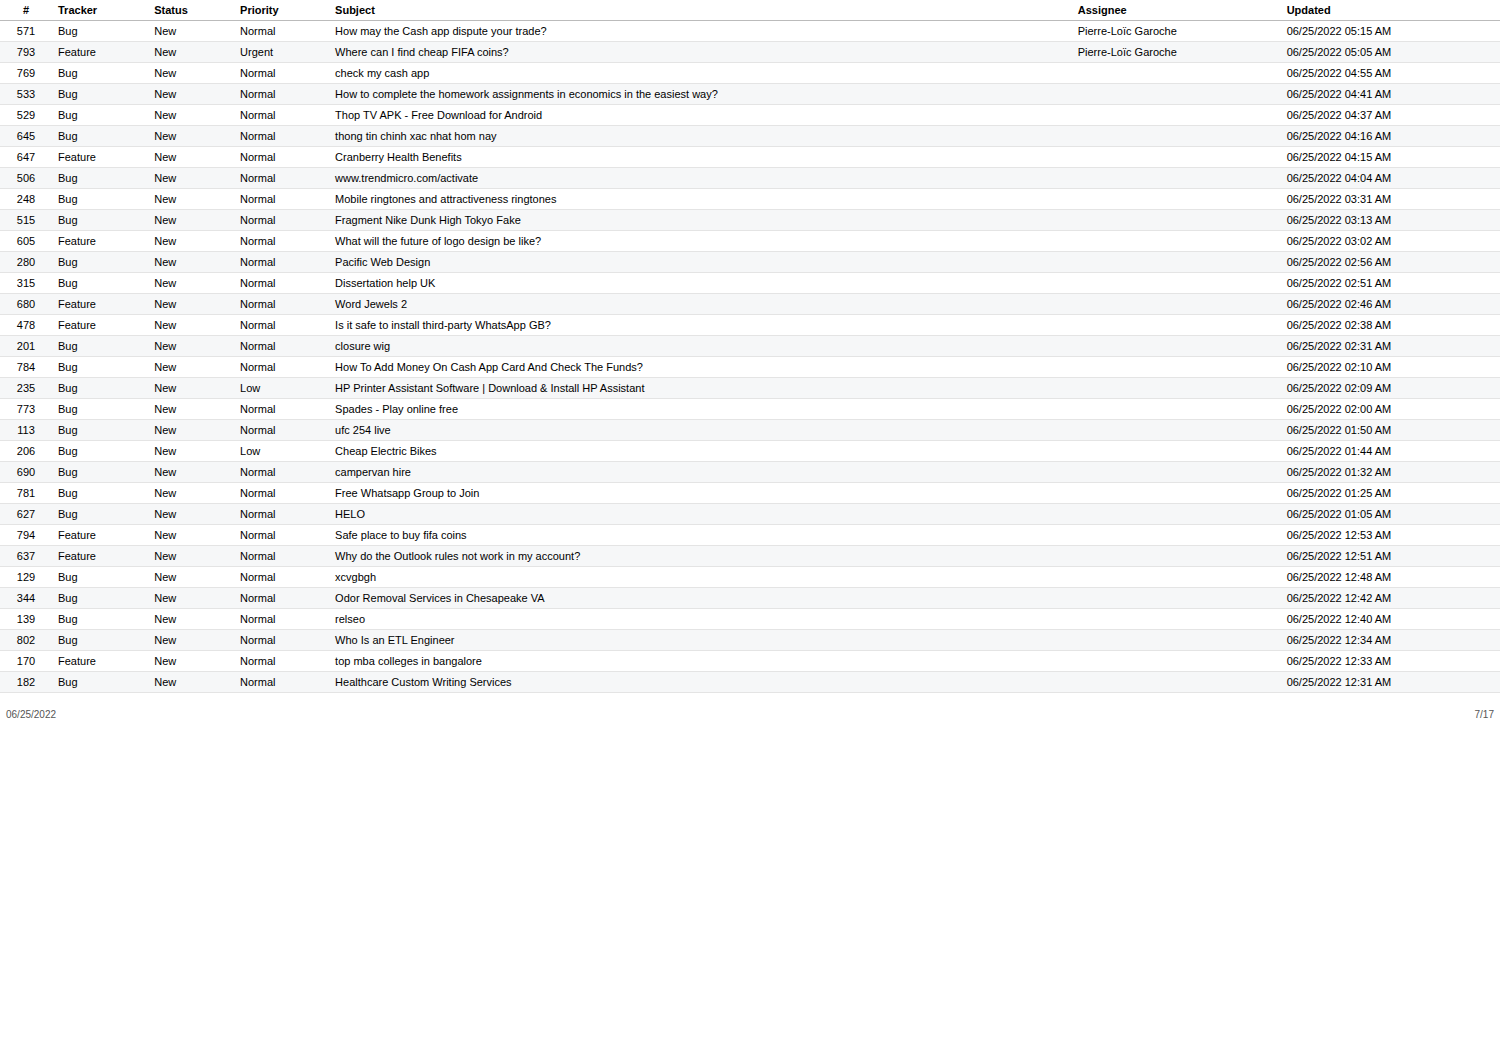| # | Tracker | Status | Priority | Subject | Assignee | Updated |
| --- | --- | --- | --- | --- | --- | --- |
| 571 | Bug | New | Normal | How may the Cash app dispute your trade? | Pierre-Loïc Garoche | 06/25/2022 05:15 AM |
| 793 | Feature | New | Urgent | Where can I find cheap FIFA coins? | Pierre-Loïc Garoche | 06/25/2022 05:05 AM |
| 769 | Bug | New | Normal | check my cash app | | 06/25/2022 04:55 AM |
| 533 | Bug | New | Normal | How to complete the homework assignments in economics in the easiest way? | | 06/25/2022 04:41 AM |
| 529 | Bug | New | Normal | Thop TV APK - Free Download for Android | | 06/25/2022 04:37 AM |
| 645 | Bug | New | Normal | thong tin chinh xac nhat hom nay | | 06/25/2022 04:16 AM |
| 647 | Feature | New | Normal | Cranberry Health Benefits | | 06/25/2022 04:15 AM |
| 506 | Bug | New | Normal | www.trendmicro.com/activate | | 06/25/2022 04:04 AM |
| 248 | Bug | New | Normal | Mobile ringtones and attractiveness ringtones | | 06/25/2022 03:31 AM |
| 515 | Bug | New | Normal | Fragment Nike Dunk High Tokyo Fake | | 06/25/2022 03:13 AM |
| 605 | Feature | New | Normal | What will the future of logo design be like? | | 06/25/2022 03:02 AM |
| 280 | Bug | New | Normal | Pacific Web Design | | 06/25/2022 02:56 AM |
| 315 | Bug | New | Normal | Dissertation help UK | | 06/25/2022 02:51 AM |
| 680 | Feature | New | Normal | Word Jewels 2 | | 06/25/2022 02:46 AM |
| 478 | Feature | New | Normal | Is it safe to install third-party WhatsApp GB? | | 06/25/2022 02:38 AM |
| 201 | Bug | New | Normal | closure wig | | 06/25/2022 02:31 AM |
| 784 | Bug | New | Normal | How To Add Money On Cash App Card And Check The Funds? | | 06/25/2022 02:10 AM |
| 235 | Bug | New | Low | HP Printer Assistant Software / Download & Install HP Assistant | | 06/25/2022 02:09 AM |
| 773 | Bug | New | Normal | Spades - Play online free | | 06/25/2022 02:00 AM |
| 113 | Bug | New | Normal | ufc 254 live | | 06/25/2022 01:50 AM |
| 206 | Bug | New | Low | Cheap Electric Bikes | | 06/25/2022 01:44 AM |
| 690 | Bug | New | Normal | campervan hire | | 06/25/2022 01:32 AM |
| 781 | Bug | New | Normal | Free Whatsapp Group to Join | | 06/25/2022 01:25 AM |
| 627 | Bug | New | Normal | HELO | | 06/25/2022 01:05 AM |
| 794 | Feature | New | Normal | Safe place to buy fifa coins | | 06/25/2022 12:53 AM |
| 637 | Feature | New | Normal | Why do the Outlook rules not work in my account? | | 06/25/2022 12:51 AM |
| 129 | Bug | New | Normal | xcvgbgh | | 06/25/2022 12:48 AM |
| 344 | Bug | New | Normal | Odor Removal Services in Chesapeake VA | | 06/25/2022 12:42 AM |
| 139 | Bug | New | Normal | relseo | | 06/25/2022 12:40 AM |
| 802 | Bug | New | Normal | Who Is an ETL Engineer | | 06/25/2022 12:34 AM |
| 170 | Feature | New | Normal | top mba colleges in bangalore | | 06/25/2022 12:33 AM |
| 182 | Bug | New | Normal | Healthcare Custom Writing Services | | 06/25/2022 12:31 AM |
06/25/2022 7/17